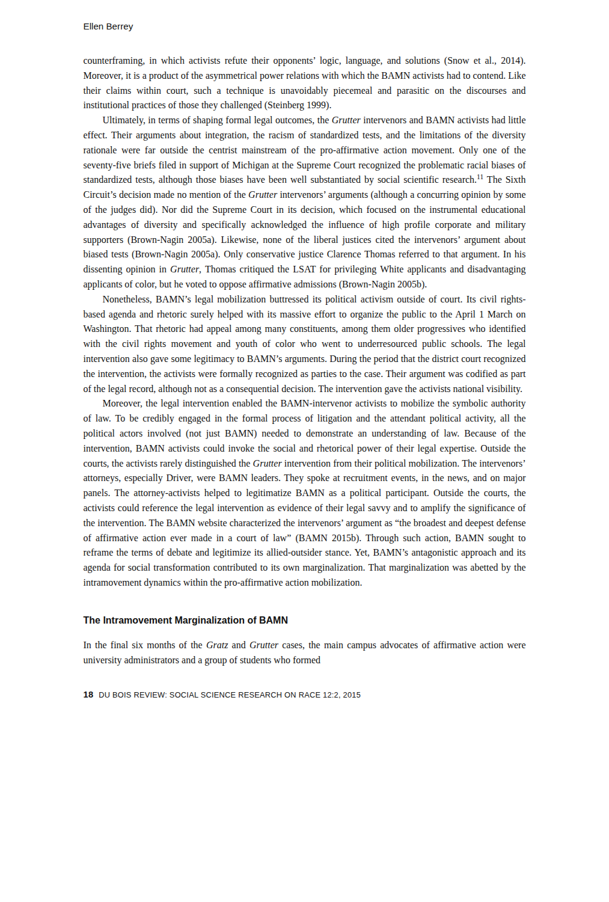Ellen Berrey
counterframing, in which activists refute their opponents’ logic, language, and solutions (Snow et al., 2014). Moreover, it is a product of the asymmetrical power relations with which the BAMN activists had to contend. Like their claims within court, such a technique is unavoidably piecemeal and parasitic on the discourses and institutional practices of those they challenged (Steinberg 1999).
Ultimately, in terms of shaping formal legal outcomes, the Grutter intervenors and BAMN activists had little effect. Their arguments about integration, the racism of standardized tests, and the limitations of the diversity rationale were far outside the centrist mainstream of the pro-affirmative action movement. Only one of the seventy-five briefs filed in support of Michigan at the Supreme Court recognized the problematic racial biases of standardized tests, although those biases have been well substantiated by social scientific research.11 The Sixth Circuit’s decision made no mention of the Grutter intervenors’ arguments (although a concurring opinion by some of the judges did). Nor did the Supreme Court in its decision, which focused on the instrumental educational advantages of diversity and specifically acknowledged the influence of high profile corporate and military supporters (Brown-Nagin 2005a). Likewise, none of the liberal justices cited the intervenors’ argument about biased tests (Brown-Nagin 2005a). Only conservative justice Clarence Thomas referred to that argument. In his dissenting opinion in Grutter, Thomas critiqued the LSAT for privileging White applicants and disadvantaging applicants of color, but he voted to oppose affirmative admissions (Brown-Nagin 2005b).
Nonetheless, BAMN’s legal mobilization buttressed its political activism outside of court. Its civil rights-based agenda and rhetoric surely helped with its massive effort to organize the public to the April 1 March on Washington. That rhetoric had appeal among many constituents, among them older progressives who identified with the civil rights movement and youth of color who went to underresourced public schools. The legal intervention also gave some legitimacy to BAMN’s arguments. During the period that the district court recognized the intervention, the activists were formally recognized as parties to the case. Their argument was codified as part of the legal record, although not as a consequential decision. The intervention gave the activists national visibility.
Moreover, the legal intervention enabled the BAMN-intervenor activists to mobilize the symbolic authority of law. To be credibly engaged in the formal process of litigation and the attendant political activity, all the political actors involved (not just BAMN) needed to demonstrate an understanding of law. Because of the intervention, BAMN activists could invoke the social and rhetorical power of their legal expertise. Outside the courts, the activists rarely distinguished the Grutter intervention from their political mobilization. The intervenors’ attorneys, especially Driver, were BAMN leaders. They spoke at recruitment events, in the news, and on major panels. The attorney-activists helped to legitimatize BAMN as a political participant. Outside the courts, the activists could reference the legal intervention as evidence of their legal savvy and to amplify the significance of the intervention. The BAMN website characterized the intervenors’ argument as “the broadest and deepest defense of affirmative action ever made in a court of law” (BAMN 2015b). Through such action, BAMN sought to reframe the terms of debate and legitimize its allied-outsider stance. Yet, BAMN’s antagonistic approach and its agenda for social transformation contributed to its own marginalization. That marginalization was abetted by the intramovement dynamics within the pro-affirmative action mobilization.
The Intramovement Marginalization of BAMN
In the final six months of the Gratz and Grutter cases, the main campus advocates of affirmative action were university administrators and a group of students who formed
18 du bois review: social science research on race 12:2, 2015